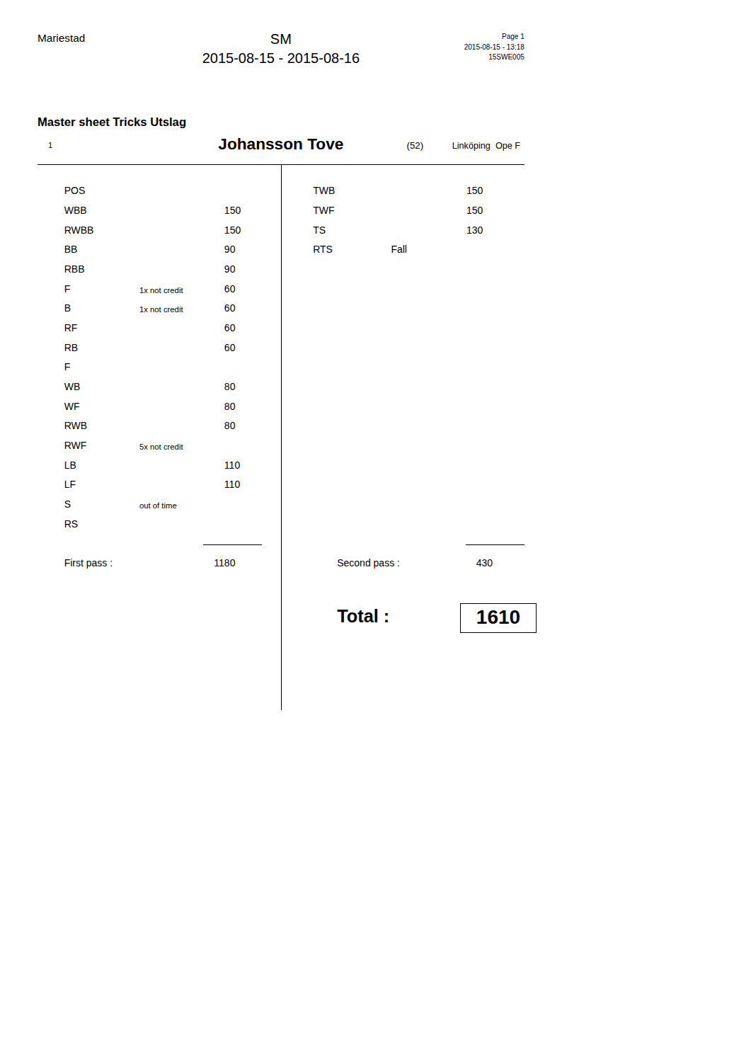Mariestad
SM
2015-08-15 - 2015-08-16
Page 1
2015-08-15 - 13:18
15SWE005
Master sheet Tricks Utslag
1
Johansson Tove
(52)
Linköping Ope F
| / POS / / / / WBB / / 150 / / RWBB / / 150 / / BB / / 90 / / RBB / / 90 / / F / 1x not credit / 60 / / B / 1x not credit / 60 / / RF / / 60 / / RB / / 60 / / F / / / / WB / / 80 / / WF / / 80 / / RWB / / 80 / / RWF / 5x not credit / / / LB / / 110 / / LF / / 110 / / S / out of time / / / RS / / / | / TWB / / 150 / / TWF / / 150 / / TS / / 130 / / RTS / Fall / / |
First pass : 1180
Second pass : 430
Total :
1610